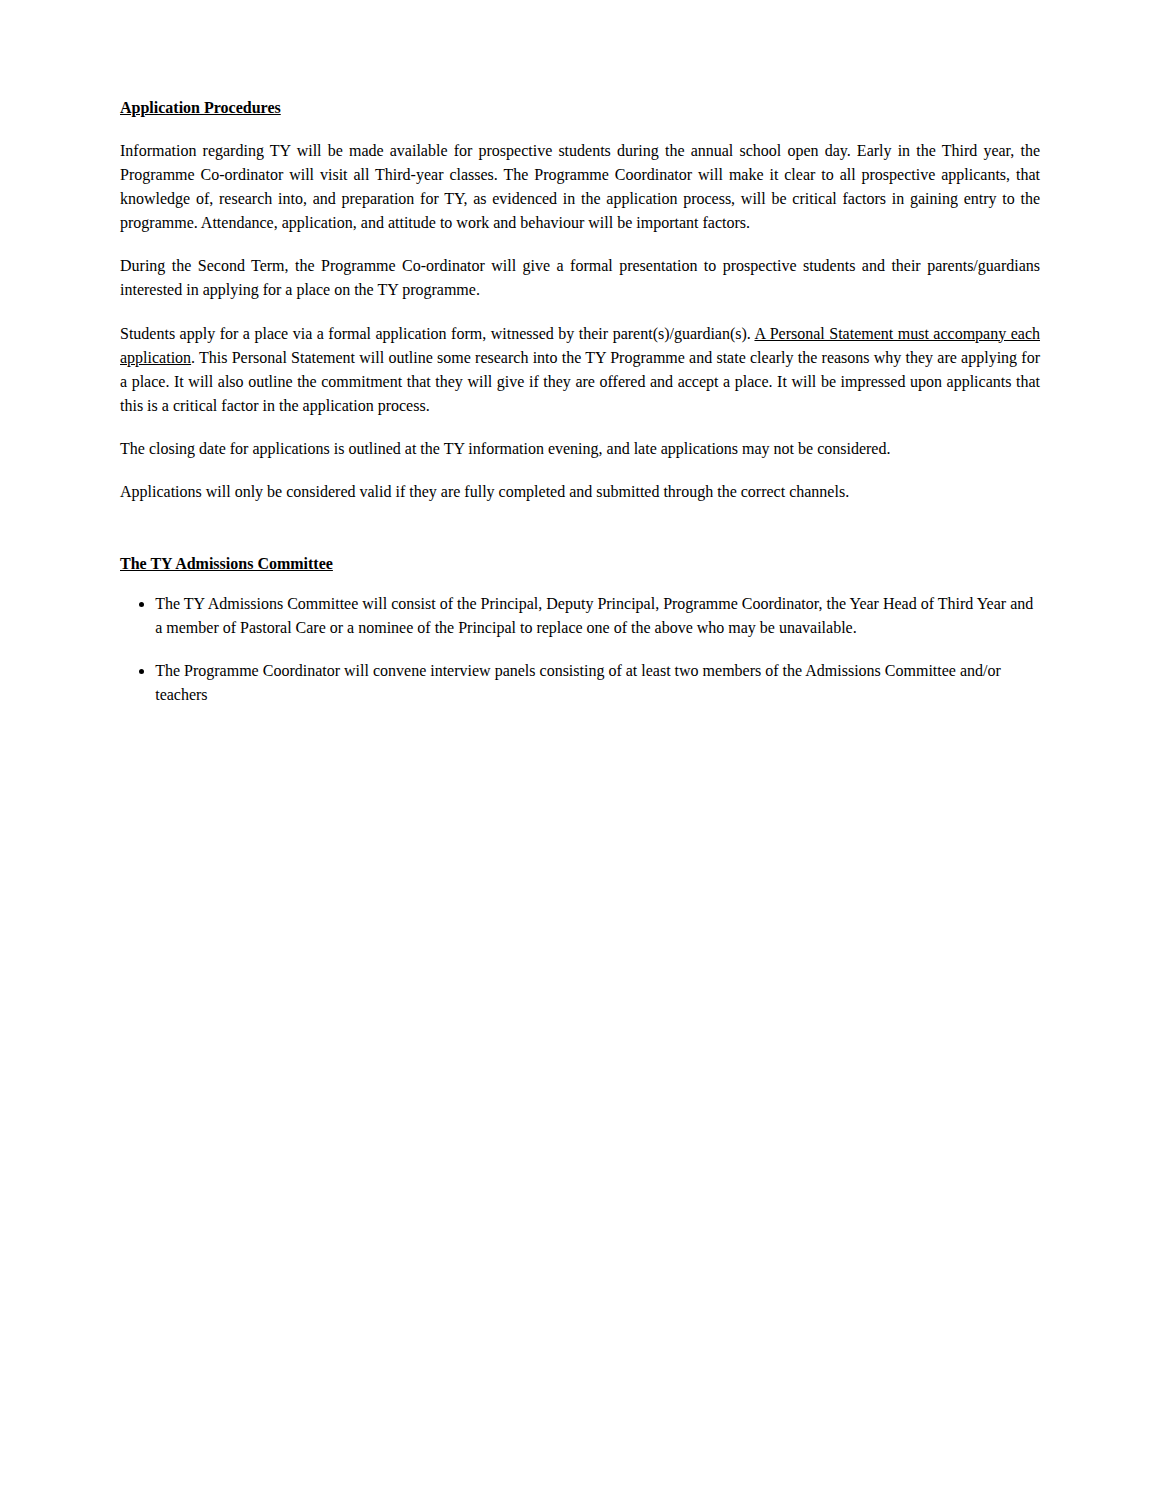Application Procedures
Information regarding TY will be made available for prospective students during the annual school open day. Early in the Third year, the Programme Co-ordinator will visit all Third-year classes. The Programme Coordinator will make it clear to all prospective applicants, that knowledge of, research into, and preparation for TY, as evidenced in the application process, will be critical factors in gaining entry to the programme. Attendance, application, and attitude to work and behaviour will be important factors.
During the Second Term, the Programme Co-ordinator will give a formal presentation to prospective students and their parents/guardians interested in applying for a place on the TY programme.
Students apply for a place via a formal application form, witnessed by their parent(s)/guardian(s). A Personal Statement must accompany each application. This Personal Statement will outline some research into the TY Programme and state clearly the reasons why they are applying for a place. It will also outline the commitment that they will give if they are offered and accept a place. It will be impressed upon applicants that this is a critical factor in the application process.
The closing date for applications is outlined at the TY information evening, and late applications may not be considered.
Applications will only be considered valid if they are fully completed and submitted through the correct channels.
The TY Admissions Committee
The TY Admissions Committee will consist of the Principal, Deputy Principal, Programme Coordinator, the Year Head of Third Year and a member of Pastoral Care or a nominee of the Principal to replace one of the above who may be unavailable.
The Programme Coordinator will convene interview panels consisting of at least two members of the Admissions Committee and/or teachers